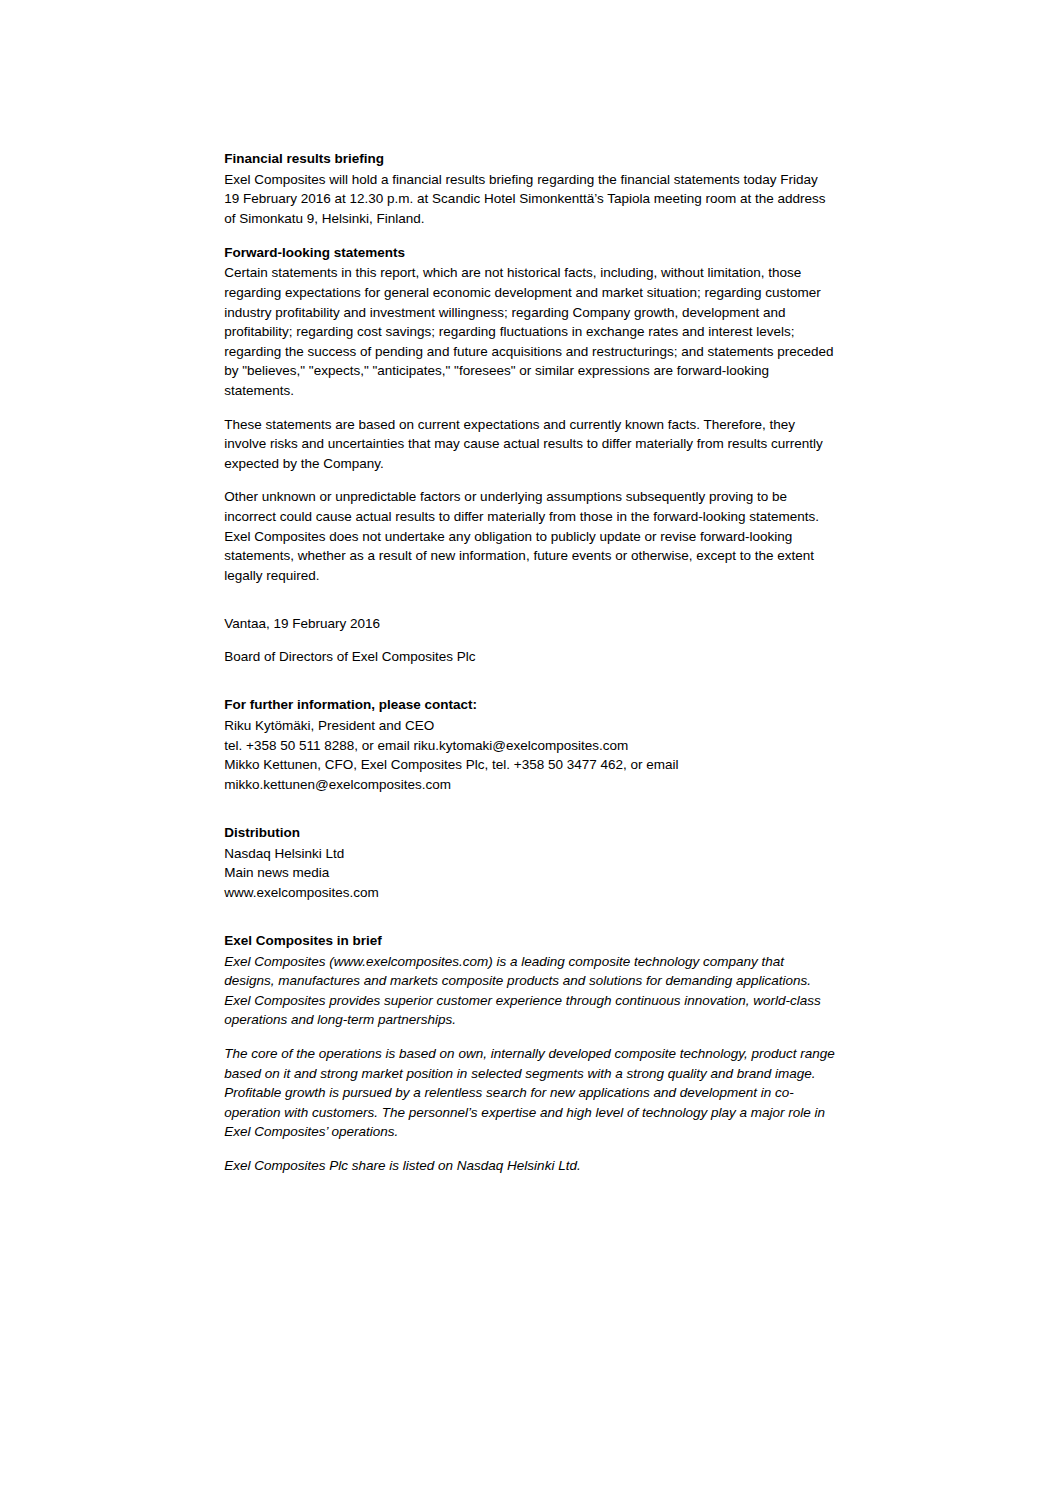Financial results briefing
Exel Composites will hold a financial results briefing regarding the financial statements today Friday 19 February 2016 at 12.30 p.m. at Scandic Hotel Simonkenttä’s Tapiola meeting room at the address of Simonkatu 9, Helsinki, Finland.
Forward-looking statements
Certain statements in this report, which are not historical facts, including, without limitation, those regarding expectations for general economic development and market situation; regarding customer industry profitability and investment willingness; regarding Company growth, development and profitability; regarding cost savings; regarding fluctuations in exchange rates and interest levels; regarding the success of pending and future acquisitions and restructurings; and statements preceded by "believes," "expects," "anticipates," "foresees" or similar expressions are forward-looking statements.
These statements are based on current expectations and currently known facts. Therefore, they involve risks and uncertainties that may cause actual results to differ materially from results currently expected by the Company.
Other unknown or unpredictable factors or underlying assumptions subsequently proving to be incorrect could cause actual results to differ materially from those in the forward-looking statements. Exel Composites does not undertake any obligation to publicly update or revise forward-looking statements, whether as a result of new information, future events or otherwise, except to the extent legally required.
Vantaa, 19 February 2016
Board of Directors of Exel Composites Plc
For further information, please contact:
Riku Kytömäki, President and CEO
tel. +358 50 511 8288, or email riku.kytomaki@exelcomposites.com
Mikko Kettunen, CFO, Exel Composites Plc, tel. +358 50 3477 462, or email mikko.kettunen@exelcomposites.com
Distribution
Nasdaq Helsinki Ltd
Main news media
www.exelcomposites.com
Exel Composites in brief
Exel Composites (www.exelcomposites.com) is a leading composite technology company that designs, manufactures and markets composite products and solutions for demanding applications. Exel Composites provides superior customer experience through continuous innovation, world-class operations and long-term partnerships.
The core of the operations is based on own, internally developed composite technology, product range based on it and strong market position in selected segments with a strong quality and brand image. Profitable growth is pursued by a relentless search for new applications and development in co-operation with customers. The personnel’s expertise and high level of technology play a major role in Exel Composites’ operations.
Exel Composites Plc share is listed on Nasdaq Helsinki Ltd.